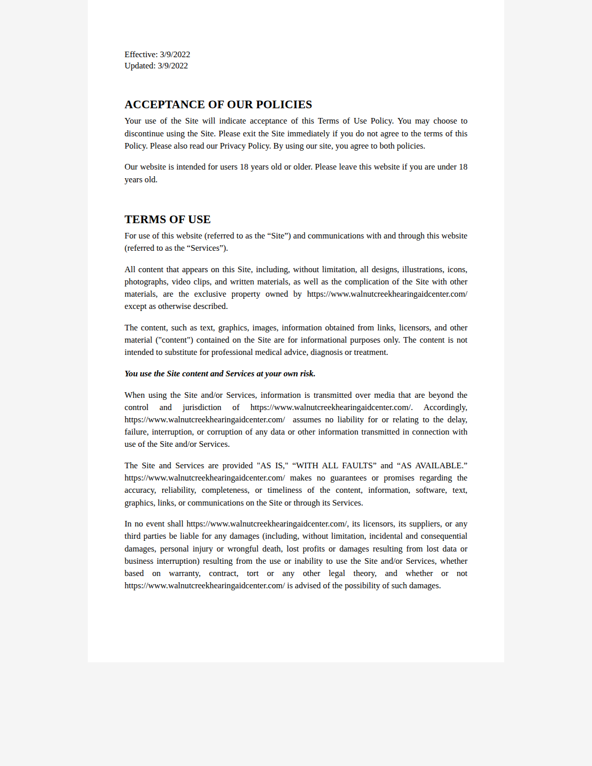Effective: 3/9/2022
Updated: 3/9/2022
ACCEPTANCE OF OUR POLICIES
Your use of the Site will indicate acceptance of this Terms of Use Policy. You may choose to discontinue using the Site. Please exit the Site immediately if you do not agree to the terms of this Policy. Please also read our Privacy Policy. By using our site, you agree to both policies.
Our website is intended for users 18 years old or older. Please leave this website if you are under 18 years old.
TERMS OF USE
For use of this website (referred to as the “Site”) and communications with and through this website (referred to as the “Services”).
All content that appears on this Site, including, without limitation, all designs, illustrations, icons, photographs, video clips, and written materials, as well as the complication of the Site with other materials, are the exclusive property owned by https://www.walnutcreekhearingaidcenter.com/ except as otherwise described.
The content, such as text, graphics, images, information obtained from links, licensors, and other material ("content") contained on the Site are for informational purposes only. The content is not intended to substitute for professional medical advice, diagnosis or treatment.
You use the Site content and Services at your own risk.
When using the Site and/or Services, information is transmitted over media that are beyond the control and jurisdiction of https://www.walnutcreekhearingaidcenter.com/. Accordingly, https://www.walnutcreekhearingaidcenter.com/ assumes no liability for or relating to the delay, failure, interruption, or corruption of any data or other information transmitted in connection with use of the Site and/or Services.
The Site and Services are provided "AS IS," “WITH ALL FAULTS” and “AS AVAILABLE.” https://www.walnutcreekhearingaidcenter.com/ makes no guarantees or promises regarding the accuracy, reliability, completeness, or timeliness of the content, information, software, text, graphics, links, or communications on the Site or through its Services.
In no event shall https://www.walnutcreekhearingaidcenter.com/, its licensors, its suppliers, or any third parties be liable for any damages (including, without limitation, incidental and consequential damages, personal injury or wrongful death, lost profits or damages resulting from lost data or business interruption) resulting from the use or inability to use the Site and/or Services, whether based on warranty, contract, tort or any other legal theory, and whether or not https://www.walnutcreekhearingaidcenter.com/ is advised of the possibility of such damages.